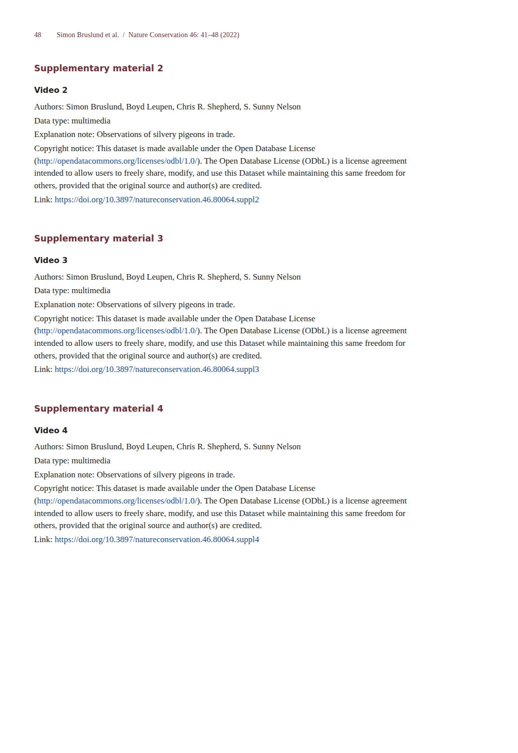48 Simon Bruslund et al. / Nature Conservation 46: 41–48 (2022)
Supplementary material 2
Video 2
Authors: Simon Bruslund, Boyd Leupen, Chris R. Shepherd, S. Sunny Nelson
Data type: multimedia
Explanation note: Observations of silvery pigeons in trade.
Copyright notice: This dataset is made available under the Open Database License (http://opendatacommons.org/licenses/odbl/1.0/). The Open Database License (ODbL) is a license agreement intended to allow users to freely share, modify, and use this Dataset while maintaining this same freedom for others, provided that the original source and author(s) are credited.
Link: https://doi.org/10.3897/natureconservation.46.80064.suppl2
Supplementary material 3
Video 3
Authors: Simon Bruslund, Boyd Leupen, Chris R. Shepherd, S. Sunny Nelson
Data type: multimedia
Explanation note: Observations of silvery pigeons in trade.
Copyright notice: This dataset is made available under the Open Database License (http://opendatacommons.org/licenses/odbl/1.0/). The Open Database License (ODbL) is a license agreement intended to allow users to freely share, modify, and use this Dataset while maintaining this same freedom for others, provided that the original source and author(s) are credited.
Link: https://doi.org/10.3897/natureconservation.46.80064.suppl3
Supplementary material 4
Video 4
Authors: Simon Bruslund, Boyd Leupen, Chris R. Shepherd, S. Sunny Nelson
Data type: multimedia
Explanation note: Observations of silvery pigeons in trade.
Copyright notice: This dataset is made available under the Open Database License (http://opendatacommons.org/licenses/odbl/1.0/). The Open Database License (ODbL) is a license agreement intended to allow users to freely share, modify, and use this Dataset while maintaining this same freedom for others, provided that the original source and author(s) are credited.
Link: https://doi.org/10.3897/natureconservation.46.80064.suppl4